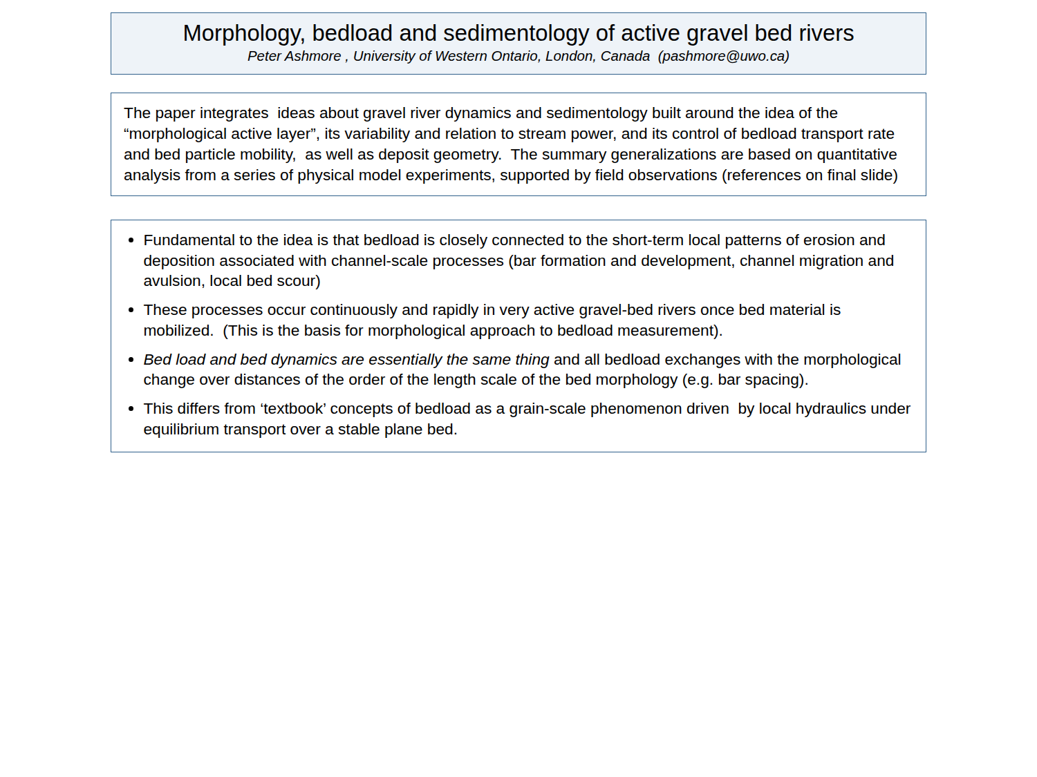Morphology, bedload and sedimentology of active gravel bed rivers
Peter Ashmore , University of Western Ontario, London, Canada (pashmore@uwo.ca)
The paper integrates ideas about gravel river dynamics and sedimentology built around the idea of the “morphological active layer”, its variability and relation to stream power, and its control of bedload transport rate and bed particle mobility, as well as deposit geometry. The summary generalizations are based on quantitative analysis from a series of physical model experiments, supported by field observations (references on final slide)
Fundamental to the idea is that bedload is closely connected to the short-term local patterns of erosion and deposition associated with channel-scale processes (bar formation and development, channel migration and avulsion, local bed scour)
These processes occur continuously and rapidly in very active gravel-bed rivers once bed material is mobilized. (This is the basis for morphological approach to bedload measurement).
Bed load and bed dynamics are essentially the same thing and all bedload exchanges with the morphological change over distances of the order of the length scale of the bed morphology (e.g. bar spacing).
This differs from ‘textbook’ concepts of bedload as a grain-scale phenomenon driven by local hydraulics under equilibrium transport over a stable plane bed.